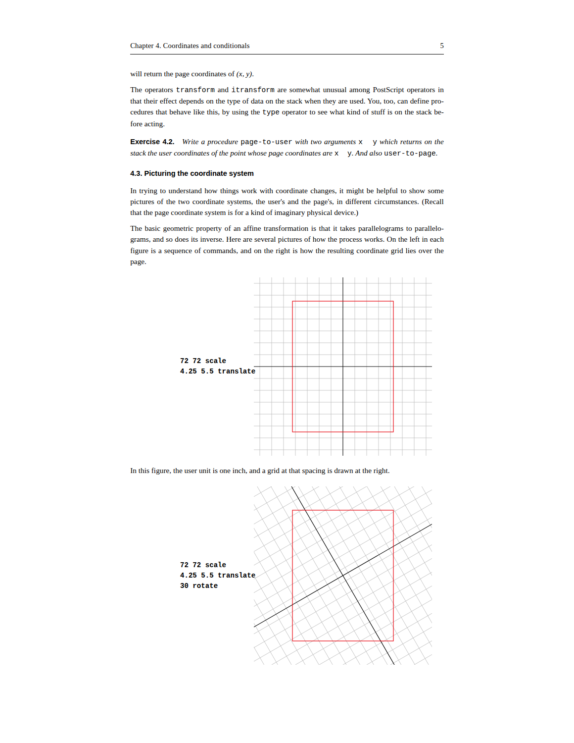Chapter 4. Coordinates and conditionals 5
will return the page coordinates of (x, y).
The operators transform and itransform are somewhat unusual among PostScript operators in that their effect depends on the type of data on the stack when they are used. You, too, can define procedures that behave like this, by using the type operator to see what kind of stuff is on the stack before acting.
Exercise 4.2. Write a procedure page-to-user with two arguments x y which returns on the stack the user coordinates of the point whose page coordinates are x y. And also user-to-page.
4.3. Picturing the coordinate system
In trying to understand how things work with coordinate changes, it might be helpful to show some pictures of the two coordinate systems, the user's and the page's, in different circumstances. (Recall that the page coordinate system is for a kind of imaginary physical device.)
The basic geometric property of an affine transformation is that it takes parallelograms to parallelograms, and so does its inverse. Here are several pictures of how the process works. On the left in each figure is a sequence of commands, and on the right is how the resulting coordinate grid lies over the page.
72 72 scale 4.25 5.5 translate
In this figure, the user unit is one inch, and a grid at that spacing is drawn at the right.
72 72 scale 4.25 5.5 translate 30 rotate